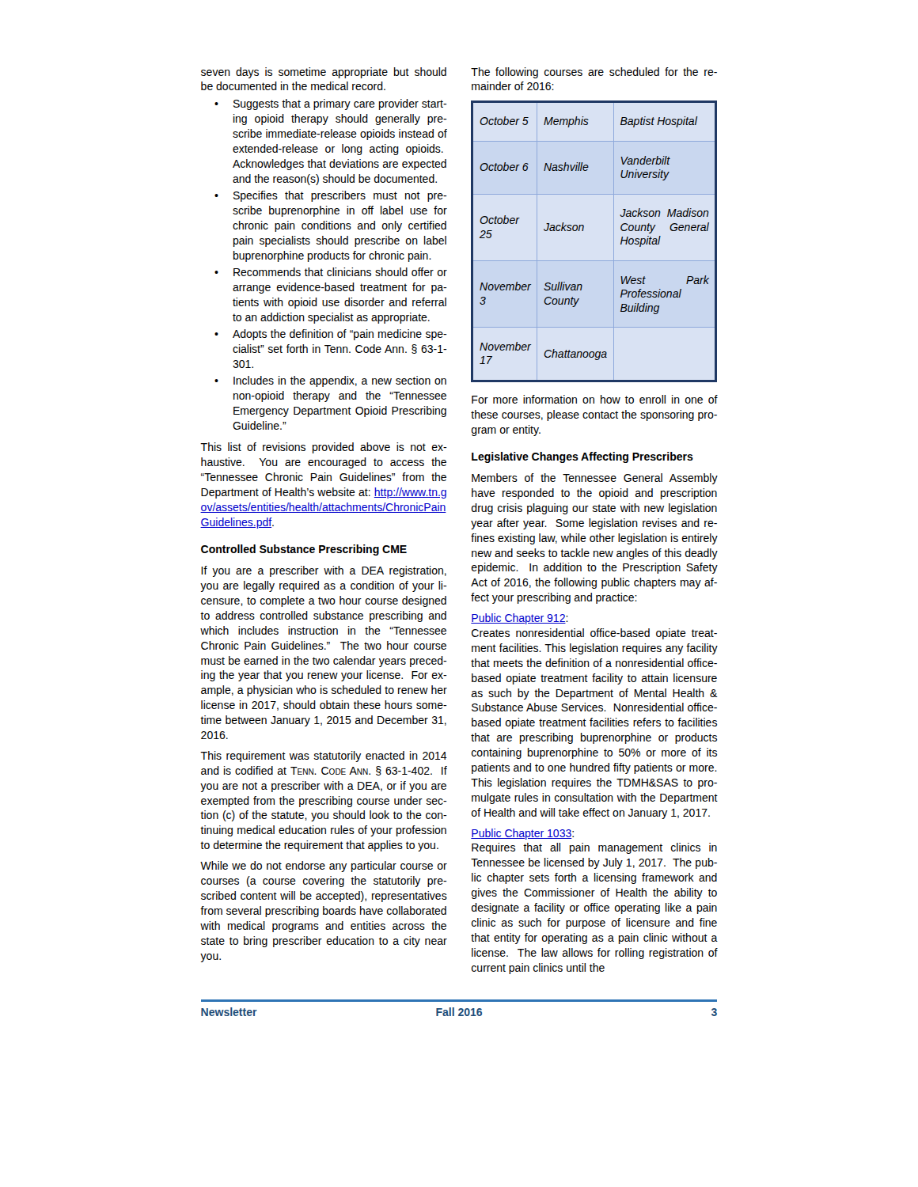seven days is sometime appropriate but should be documented in the medical record.
Suggests that a primary care provider starting opioid therapy should generally prescribe immediate-release opioids instead of extended-release or long acting opioids. Acknowledges that deviations are expected and the reason(s) should be documented.
Specifies that prescribers must not prescribe buprenorphine in off label use for chronic pain conditions and only certified pain specialists should prescribe on label buprenorphine products for chronic pain.
Recommends that clinicians should offer or arrange evidence-based treatment for patients with opioid use disorder and referral to an addiction specialist as appropriate.
Adopts the definition of “pain medicine specialist” set forth in Tenn. Code Ann. § 63-1-301.
Includes in the appendix, a new section on non-opioid therapy and the “Tennessee Emergency Department Opioid Prescribing Guideline.”
This list of revisions provided above is not exhaustive. You are encouraged to access the “Tennessee Chronic Pain Guidelines” from the Department of Health’s website at: http://www.tn.gov/assets/entities/health/attachments/ChronicPainGuidelines.pdf.
Controlled Substance Prescribing CME
If you are a prescriber with a DEA registration, you are legally required as a condition of your licensure, to complete a two hour course designed to address controlled substance prescribing and which includes instruction in the “Tennessee Chronic Pain Guidelines.” The two hour course must be earned in the two calendar years preceding the year that you renew your license. For example, a physician who is scheduled to renew her license in 2017, should obtain these hours sometime between January 1, 2015 and December 31, 2016.
This requirement was statutorily enacted in 2014 and is codified at Tenn. Code Ann. § 63-1-402. If you are not a prescriber with a DEA, or if you are exempted from the prescribing course under section (c) of the statute, you should look to the continuing medical education rules of your profession to determine the requirement that applies to you.
While we do not endorse any particular course or courses (a course covering the statutorily prescribed content will be accepted), representatives from several prescribing boards have collaborated with medical programs and entities across the state to bring prescriber education to a city near you.
The following courses are scheduled for the remainder of 2016:
| October 5 | Memphis | Baptist Hospital |
| October 6 | Nashville | Vanderbilt University |
| October 25 | Jackson | Jackson Madison County General Hospital |
| November 3 | Sullivan County | West Park Professional Building |
| November 17 | Chattanooga | |
For more information on how to enroll in one of these courses, please contact the sponsoring program or entity.
Legislative Changes Affecting Prescribers
Members of the Tennessee General Assembly have responded to the opioid and prescription drug crisis plaguing our state with new legislation year after year. Some legislation revises and refines existing law, while other legislation is entirely new and seeks to tackle new angles of this deadly epidemic. In addition to the Prescription Safety Act of 2016, the following public chapters may affect your prescribing and practice:
Public Chapter 912:
Creates nonresidential office-based opiate treatment facilities. This legislation requires any facility that meets the definition of a nonresidential office-based opiate treatment facility to attain licensure as such by the Department of Mental Health & Substance Abuse Services. Nonresidential office-based opiate treatment facilities refers to facilities that are prescribing buprenorphine or products containing buprenorphine to 50% or more of its patients and to one hundred fifty patients or more. This legislation requires the TDMH&SAS to promulgate rules in consultation with the Department of Health and will take effect on January 1, 2017.
Public Chapter 1033:
Requires that all pain management clinics in Tennessee be licensed by July 1, 2017. The public chapter sets forth a licensing framework and gives the Commissioner of Health the ability to designate a facility or office operating like a pain clinic as such for purpose of licensure and fine that entity for operating as a pain clinic without a license. The law allows for rolling registration of current pain clinics until the
Newsletter
Fall 2016
3